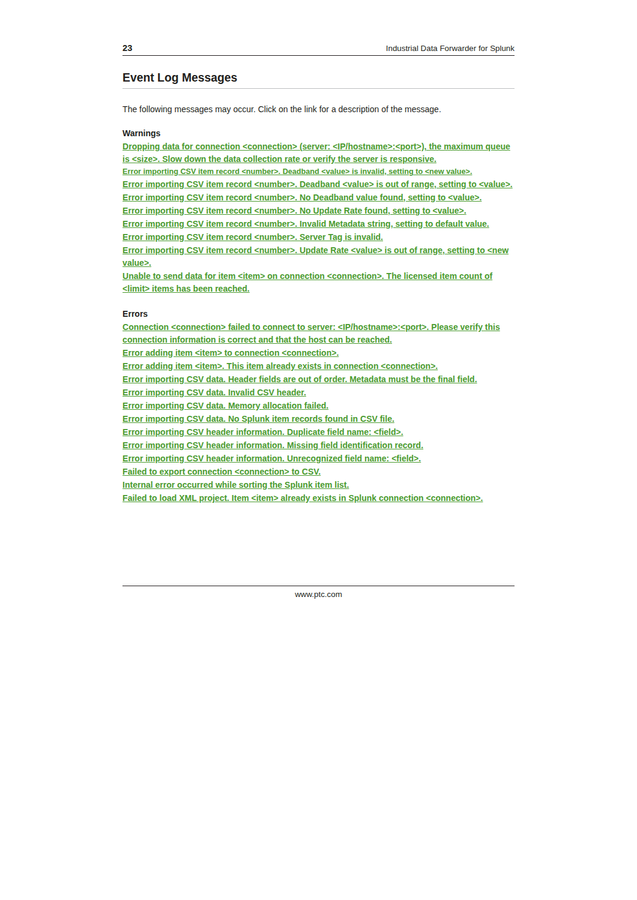23 Industrial Data Forwarder for Splunk
Event Log Messages
The following messages may occur. Click on the link for a description of the message.
Warnings
Dropping data for connection <connection> (server: <IP/hostname>:<port>), the maximum queue is <size>. Slow down the data collection rate or verify the server is responsive. Error importing CSV item record <number>. Deadband <value> is invalid, setting to <new value>. Error importing CSV item record <number>. Deadband <value> is out of range, setting to <value>. Error importing CSV item record <number>. No Deadband value found, setting to <value>. Error importing CSV item record <number>. No Update Rate found, setting to <value>. Error importing CSV item record <number>. Invalid Metadata string, setting to default value. Error importing CSV item record <number>. Server Tag is invalid. Error importing CSV item record <number>. Update Rate <value> is out of range, setting to <new value>. Unable to send data for item <item> on connection <connection>. The licensed item count of <limit> items has been reached.
Errors
Connection <connection> failed to connect to server: <IP/hostname>:<port>. Please verify this connection information is correct and that the host can be reached. Error adding item <item> to connection <connection>. Error adding item <item>. This item already exists in connection <connection>. Error importing CSV data. Header fields are out of order. Metadata must be the final field. Error importing CSV data. Invalid CSV header. Error importing CSV data. Memory allocation failed. Error importing CSV data. No Splunk item records found in CSV file. Error importing CSV header information. Duplicate field name: <field>. Error importing CSV header information. Missing field identification record. Error importing CSV header information. Unrecognized field name: <field>. Failed to export connection <connection> to CSV. Internal error occurred while sorting the Splunk item list. Failed to load XML project. Item <item> already exists in Splunk connection <connection>.
www.ptc.com